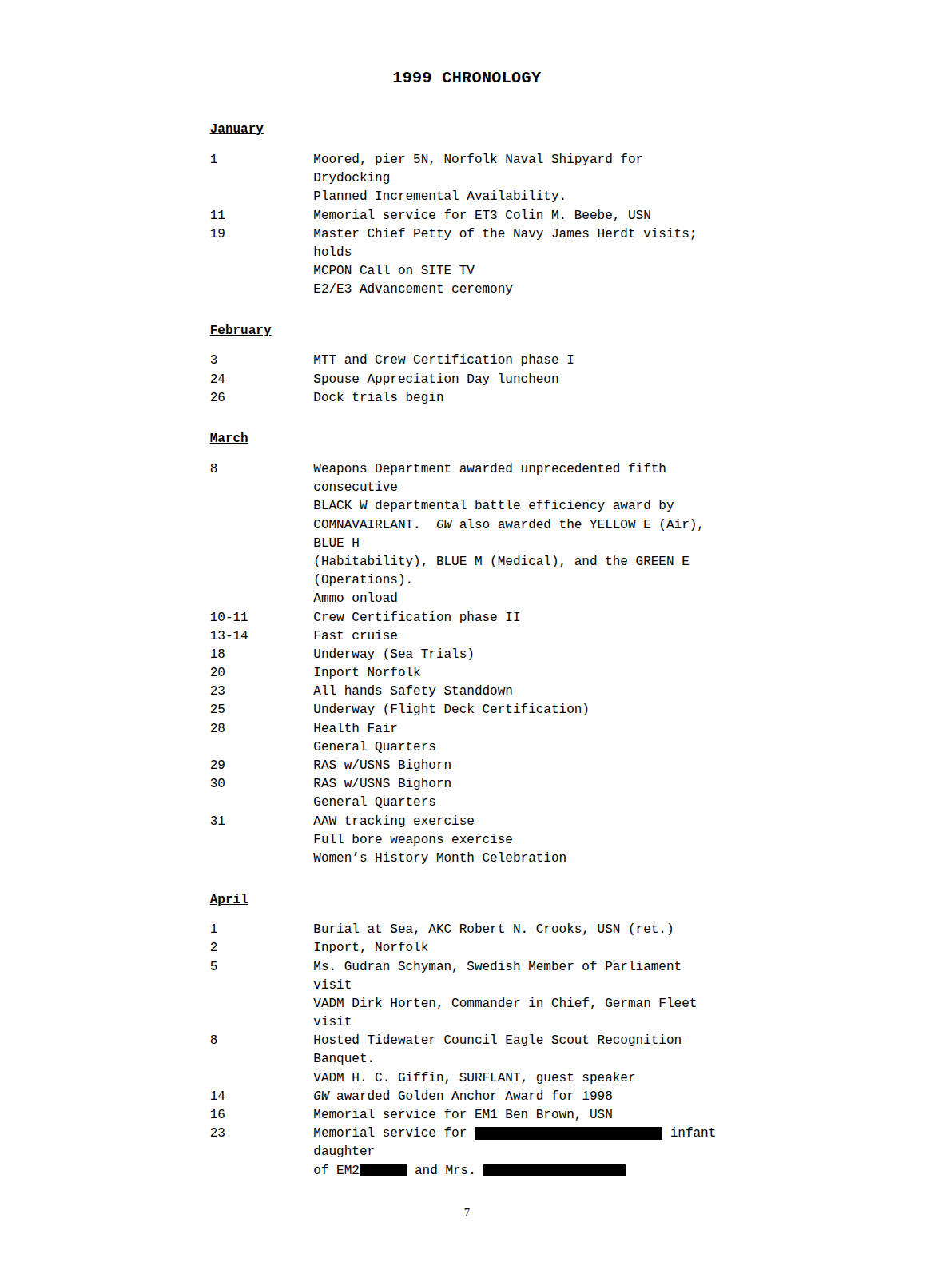1999 CHRONOLOGY
January
| 1 | Moored, pier 5N, Norfolk Naval Shipyard for Drydocking Planned Incremental Availability. |
| 11 | Memorial service for ET3 Colin M. Beebe, USN |
| 19 | Master Chief Petty of the Navy James Herdt visits; holds MCPON Call on SITE TV E2/E3 Advancement ceremony |
February
| 3 | MTT and Crew Certification phase I |
| 24 | Spouse Appreciation Day luncheon |
| 26 | Dock trials begin |
March
| 8 | Weapons Department awarded unprecedented fifth consecutive BLACK W departmental battle efficiency award by COMNAVAIRLANT. GW also awarded the YELLOW E (Air), BLUE H (Habitability), BLUE M (Medical), and the GREEN E (Operations). Ammo onload |
| 10-11 | Crew Certification phase II |
| 13-14 | Fast cruise |
| 18 | Underway (Sea Trials) |
| 20 | Inport Norfolk |
| 23 | All hands Safety Standdown |
| 25 | Underway (Flight Deck Certification) |
| 28 | Health Fair General Quarters |
| 29 | RAS w/USNS Bighorn |
| 30 | RAS w/USNS Bighorn General Quarters |
| 31 | AAW tracking exercise Full bore weapons exercise Women’s History Month Celebration |
April
| 1 | Burial at Sea, AKC Robert N. Crooks, USN (ret.) |
| 2 | Inport, Norfolk |
| 5 | Ms. Gudran Schyman, Swedish Member of Parliament visit VADM Dirk Horten, Commander in Chief, German Fleet visit |
| 8 | Hosted Tidewater Council Eagle Scout Recognition Banquet. VADM H. C. Giffin, SURFLANT, guest speaker |
| 14 | GW awarded Golden Anchor Award for 1998 |
| 16 | Memorial service for EM1 Ben Brown, USN |
| 23 | Memorial service for infant daughter of EM2 and Mrs. |
7